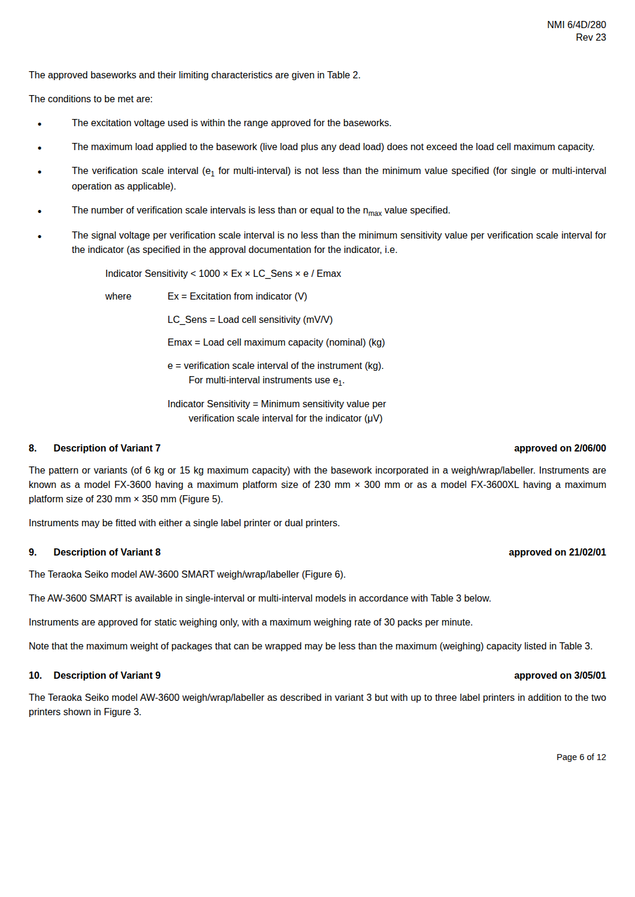NMI 6/4D/280
Rev 23
The approved baseworks and their limiting characteristics are given in Table 2.
The conditions to be met are:
The excitation voltage used is within the range approved for the baseworks.
The maximum load applied to the basework (live load plus any dead load) does not exceed the load cell maximum capacity.
The verification scale interval (e1 for multi-interval) is not less than the minimum value specified (for single or multi-interval operation as applicable).
The number of verification scale intervals is less than or equal to the nmax value specified.
The signal voltage per verification scale interval is no less than the minimum sensitivity value per verification scale interval for the indicator (as specified in the approval documentation for the indicator, i.e.
Indicator Sensitivity < 1000 × Ex × LC_Sens × e / Emax
where Ex = Excitation from indicator (V)
LC_Sens = Load cell sensitivity (mV/V)
Emax = Load cell maximum capacity (nominal) (kg)
e = verification scale interval of the instrument (kg).For multi-interval instruments use e1.
Indicator Sensitivity = Minimum sensitivity value perverification scale interval for the indicator (μV)
8. Description of Variant 7 approved on 2/06/00
The pattern or variants (of 6 kg or 15 kg maximum capacity) with the basework incorporated in a weigh/wrap/labeller. Instruments are known as a model FX-3600 having a maximum platform size of 230 mm × 300 mm or as a model FX-3600XL having a maximum platform size of 230 mm × 350 mm (Figure 5).
Instruments may be fitted with either a single label printer or dual printers.
9. Description of Variant 8 approved on 21/02/01
The Teraoka Seiko model AW-3600 SMART weigh/wrap/labeller (Figure 6).
The AW-3600 SMART is available in single-interval or multi-interval models in accordance with Table 3 below.
Instruments are approved for static weighing only, with a maximum weighing rate of 30 packs per minute.
Note that the maximum weight of packages that can be wrapped may be less than the maximum (weighing) capacity listed in Table 3.
10. Description of Variant 9 approved on 3/05/01
The Teraoka Seiko model AW-3600 weigh/wrap/labeller as described in variant 3 but with up to three label printers in addition to the two printers shown in Figure 3.
Page 6 of 12